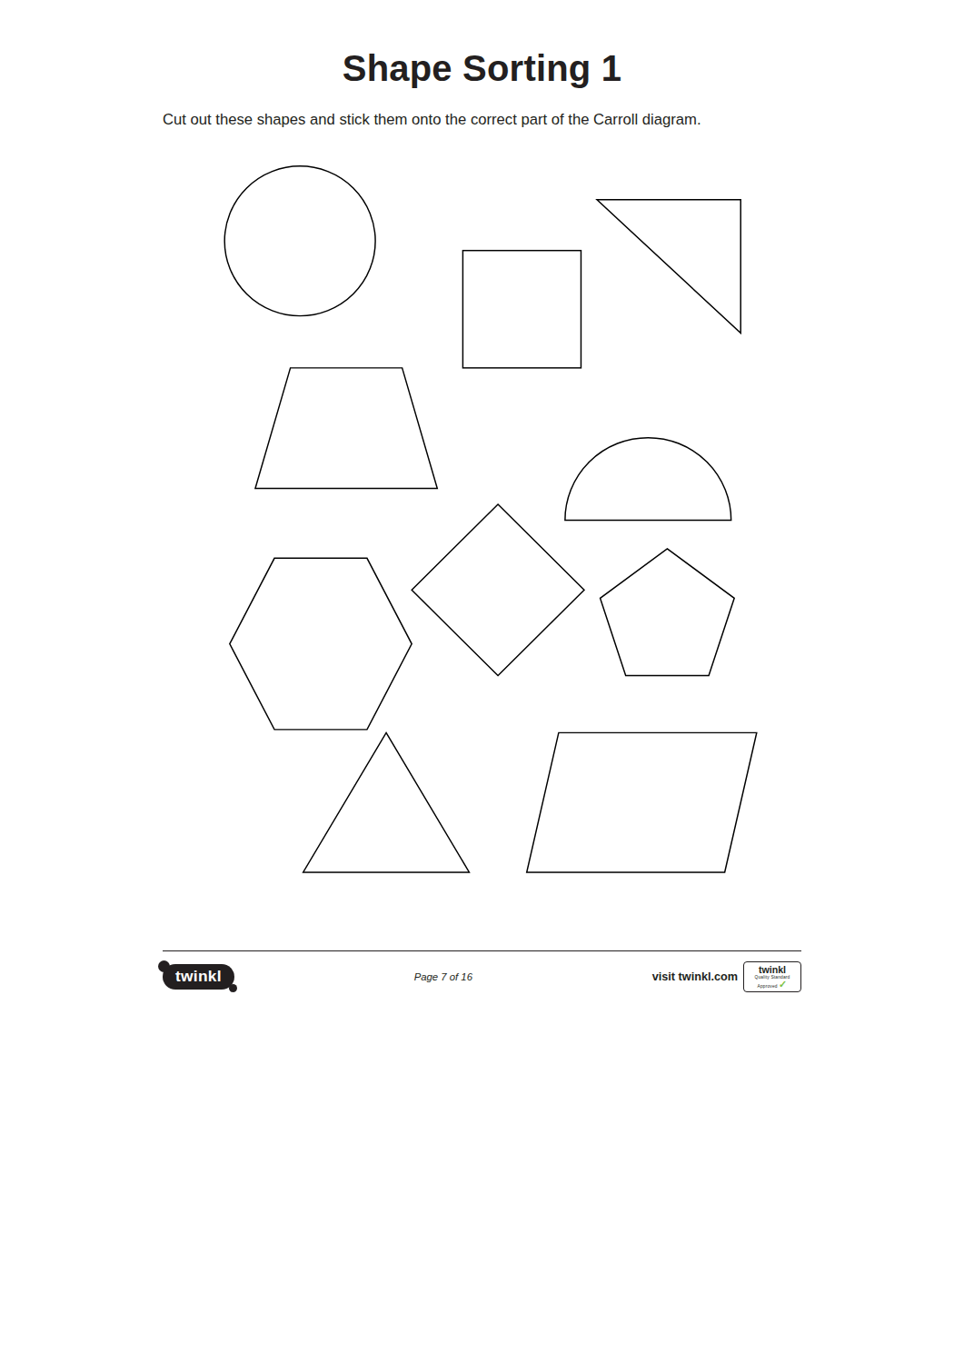Shape Sorting 1
Cut out these shapes and stick them onto the correct part of the Carroll diagram.
twinkl
Page 7 of 16
visit twinkl.com twinkl Quality Standard Approved ✓